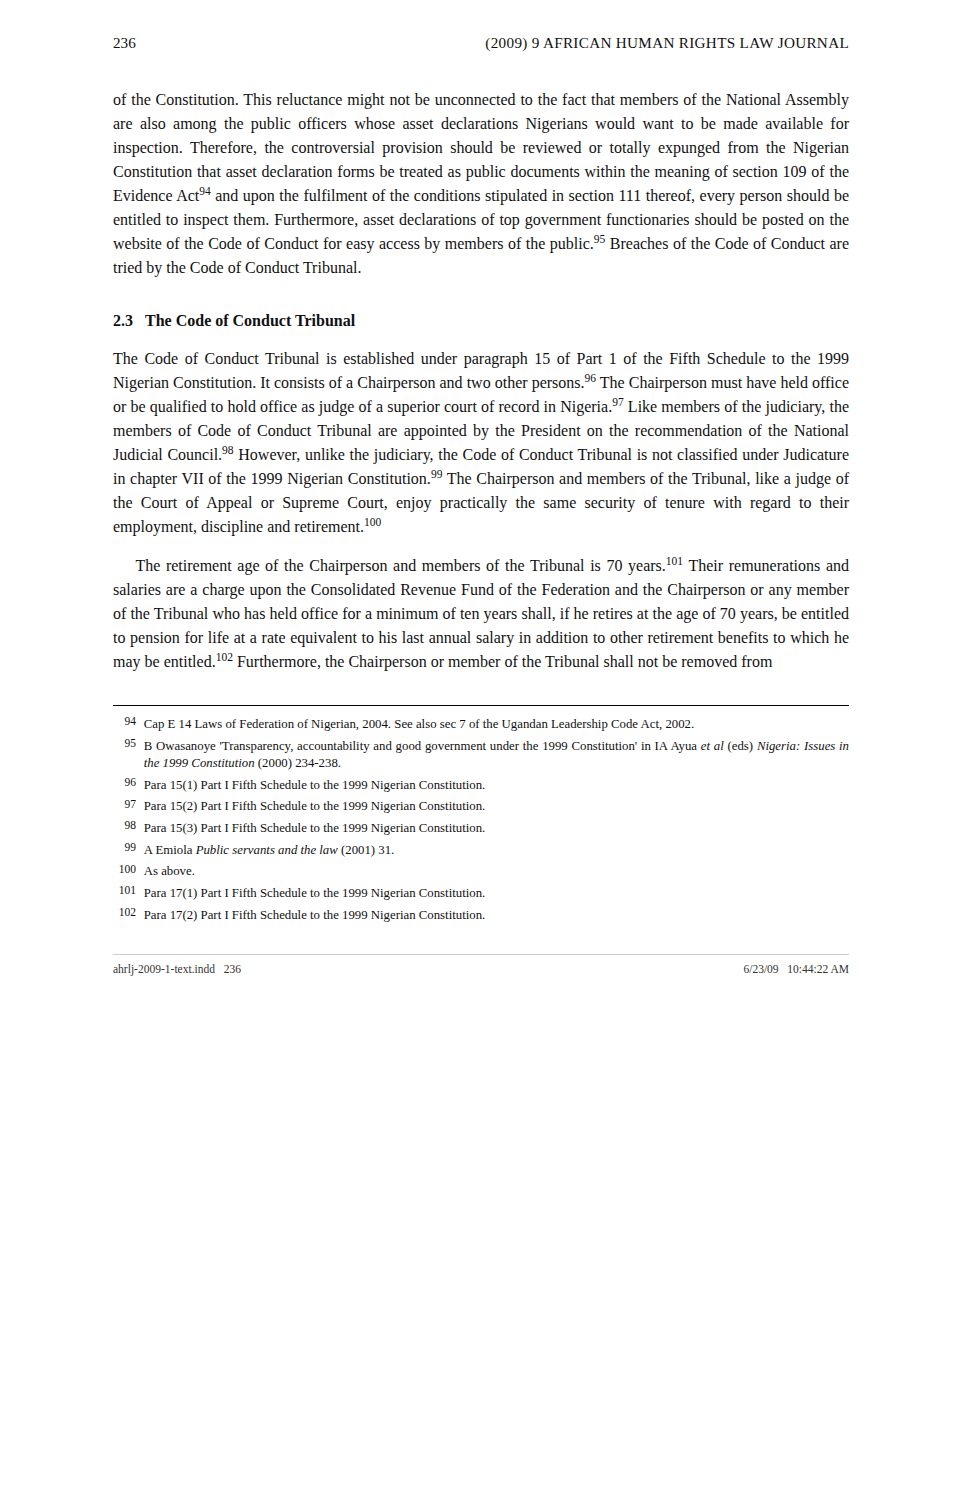236 (2009) 9 African Human Rights Law Journal
of the Constitution. This reluctance might not be unconnected to the fact that members of the National Assembly are also among the public officers whose asset declarations Nigerians would want to be made available for inspection. Therefore, the controversial provision should be reviewed or totally expunged from the Nigerian Constitution that asset declaration forms be treated as public documents within the meaning of section 109 of the Evidence Act94 and upon the fulfilment of the conditions stipulated in section 111 thereof, every person should be entitled to inspect them. Furthermore, asset declarations of top government functionaries should be posted on the website of the Code of Conduct for easy access by members of the public.95 Breaches of the Code of Conduct are tried by the Code of Conduct Tribunal.
2.3 The Code of Conduct Tribunal
The Code of Conduct Tribunal is established under paragraph 15 of Part 1 of the Fifth Schedule to the 1999 Nigerian Constitution. It consists of a Chairperson and two other persons.96 The Chairperson must have held office or be qualified to hold office as judge of a superior court of record in Nigeria.97 Like members of the judiciary, the members of Code of Conduct Tribunal are appointed by the President on the recommendation of the National Judicial Council.98 However, unlike the judiciary, the Code of Conduct Tribunal is not classified under Judicature in chapter VII of the 1999 Nigerian Constitution.99 The Chairperson and members of the Tribunal, like a judge of the Court of Appeal or Supreme Court, enjoy practically the same security of tenure with regard to their employment, discipline and retirement.100
The retirement age of the Chairperson and members of the Tribunal is 70 years.101 Their remunerations and salaries are a charge upon the Consolidated Revenue Fund of the Federation and the Chairperson or any member of the Tribunal who has held office for a minimum of ten years shall, if he retires at the age of 70 years, be entitled to pension for life at a rate equivalent to his last annual salary in addition to other retirement benefits to which he may be entitled.102 Furthermore, the Chairperson or member of the Tribunal shall not be removed from
Cap E 14 Laws of Federation of Nigerian, 2004. See also sec 7 of the Ugandan Leadership Code Act, 2002.
B Owasanoye 'Transparency, accountability and good government under the 1999 Constitution' in IA Ayua et al (eds) Nigeria: Issues in the 1999 Constitution (2000) 234-238.
Para 15(1) Part I Fifth Schedule to the 1999 Nigerian Constitution.
Para 15(2) Part I Fifth Schedule to the 1999 Nigerian Constitution.
Para 15(3) Part I Fifth Schedule to the 1999 Nigerian Constitution.
A Emiola Public servants and the law (2001) 31.
As above.
Para 17(1) Part I Fifth Schedule to the 1999 Nigerian Constitution.
Para 17(2) Part I Fifth Schedule to the 1999 Nigerian Constitution.
ahrlj-2009-1-text.indd 236 6/23/09 10:44:22 AM